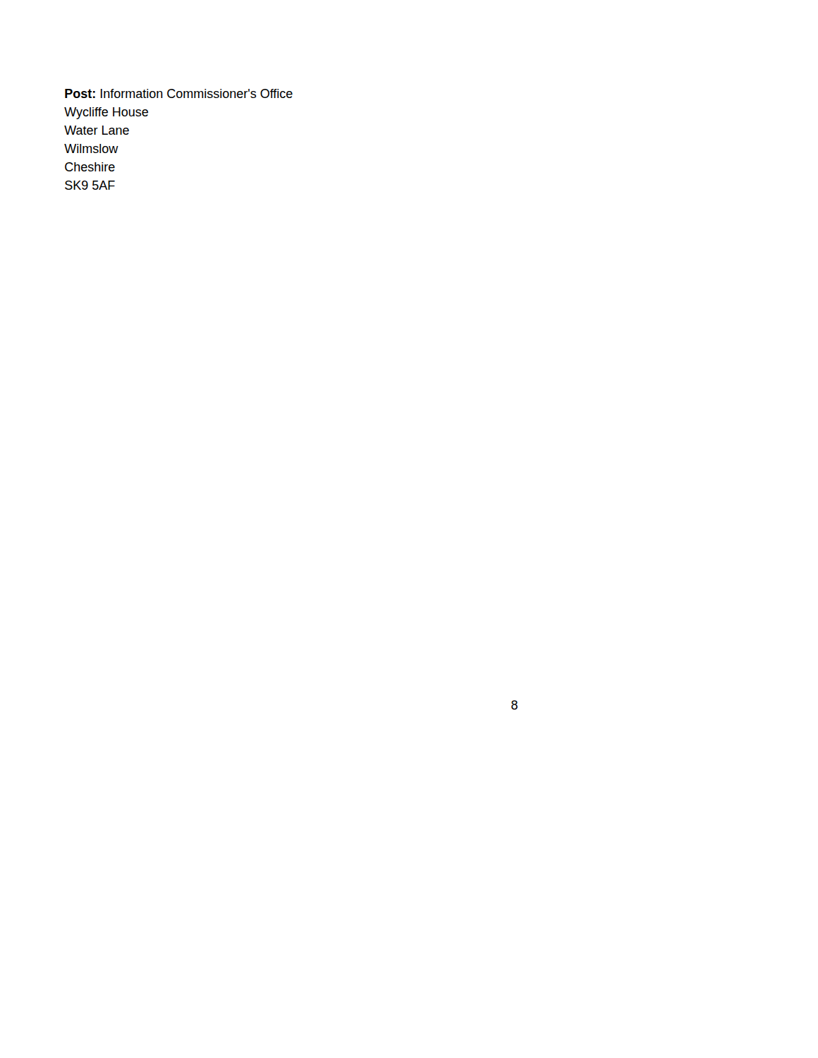Post: Information Commissioner's Office
Wycliffe House
Water Lane
Wilmslow
Cheshire
SK9 5AF
8